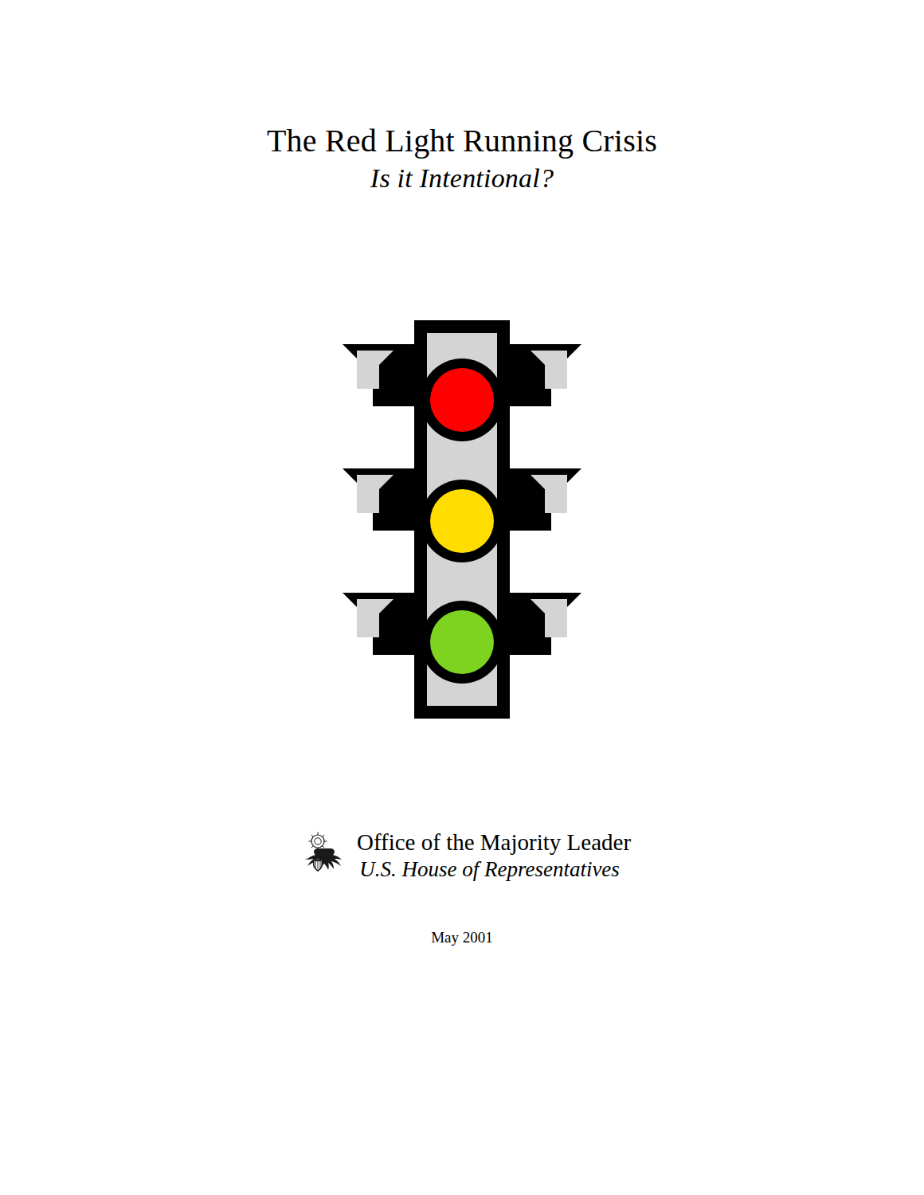The Red Light Running Crisis Is it Intentional?
Office of the Majority Leader
U.S. House of Representatives
May 2001